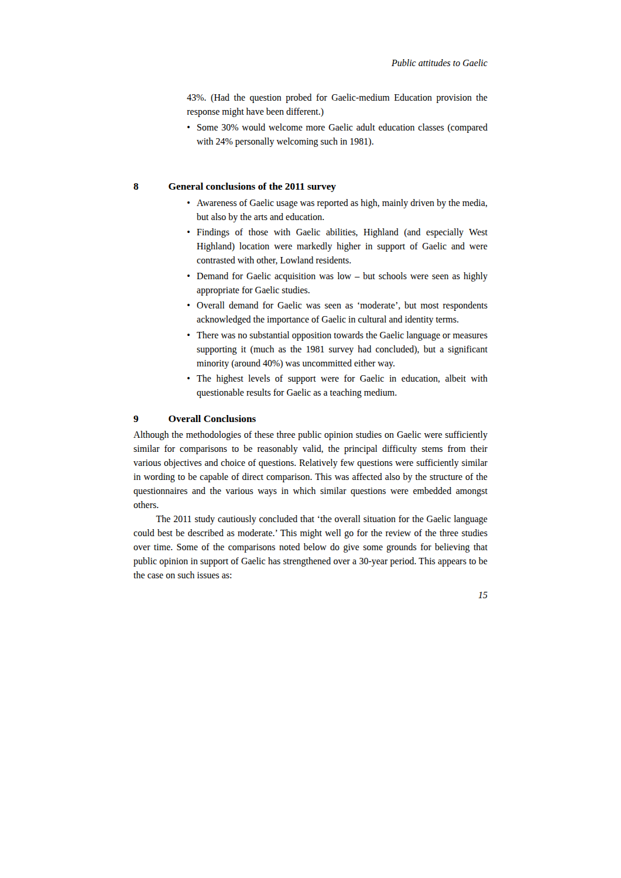Public attitudes to Gaelic
43%. (Had the question probed for Gaelic-medium Education provision the response might have been different.)
Some 30% would welcome more Gaelic adult education classes (compared with 24% personally welcoming such in 1981).
8 General conclusions of the 2011 survey
Awareness of Gaelic usage was reported as high, mainly driven by the media, but also by the arts and education.
Findings of those with Gaelic abilities, Highland (and especially West Highland) location were markedly higher in support of Gaelic and were contrasted with other, Lowland residents.
Demand for Gaelic acquisition was low – but schools were seen as highly appropriate for Gaelic studies.
Overall demand for Gaelic was seen as ‘moderate’, but most respondents acknowledged the importance of Gaelic in cultural and identity terms.
There was no substantial opposition towards the Gaelic language or measures supporting it (much as the 1981 survey had concluded), but a significant minority (around 40%) was uncommitted either way.
The highest levels of support were for Gaelic in education, albeit with questionable results for Gaelic as a teaching medium.
9 Overall Conclusions
Although the methodologies of these three public opinion studies on Gaelic were sufficiently similar for comparisons to be reasonably valid, the principal difficulty stems from their various objectives and choice of questions. Relatively few questions were sufficiently similar in wording to be capable of direct comparison. This was affected also by the structure of the questionnaires and the various ways in which similar questions were embedded amongst others.
The 2011 study cautiously concluded that ‘the overall situation for the Gaelic language could best be described as moderate.’ This might well go for the review of the three studies over time. Some of the comparisons noted below do give some grounds for believing that public opinion in support of Gaelic has strengthened over a 30-year period. This appears to be the case on such issues as:
15